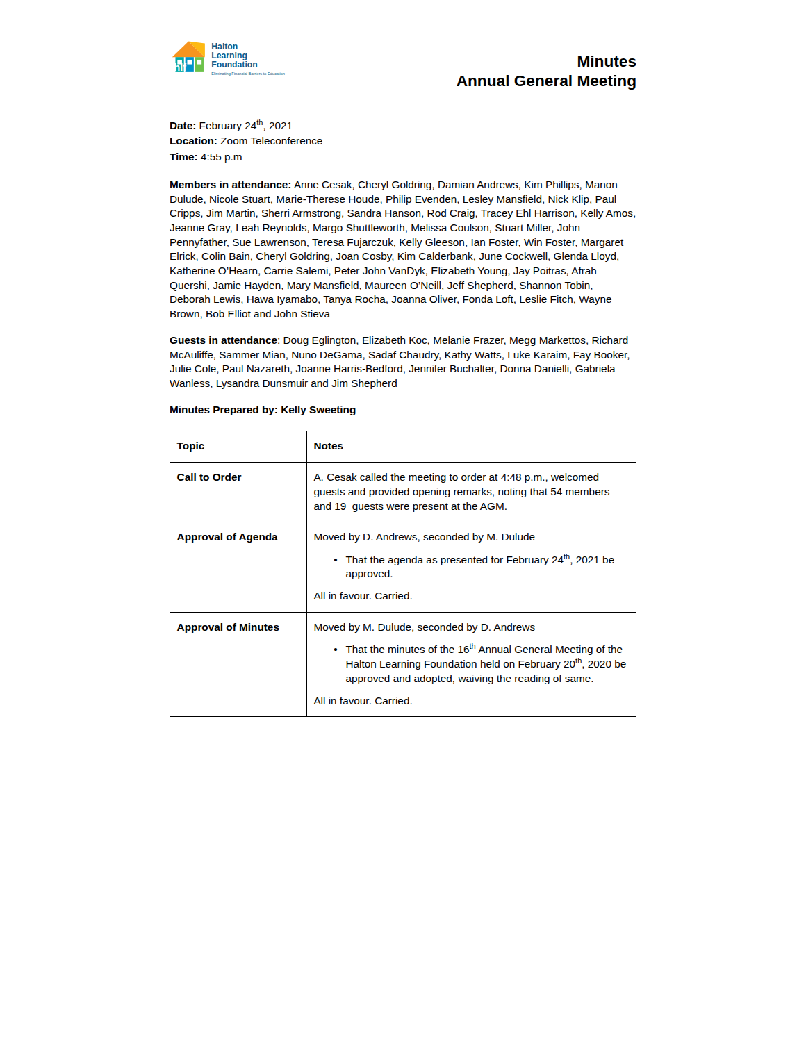hlf Halton Learning Foundation Eliminating Financial Barriers to Education
Minutes
Annual General Meeting
Date: February 24th, 2021
Location: Zoom Teleconference
Time: 4:55 p.m
Members in attendance: Anne Cesak, Cheryl Goldring, Damian Andrews, Kim Phillips, Manon Dulude, Nicole Stuart, Marie-Therese Houde, Philip Evenden, Lesley Mansfield, Nick Klip, Paul Cripps, Jim Martin, Sherri Armstrong, Sandra Hanson, Rod Craig, Tracey Ehl Harrison, Kelly Amos, Jeanne Gray, Leah Reynolds, Margo Shuttleworth, Melissa Coulson, Stuart Miller, John Pennyfather, Sue Lawrenson, Teresa Fujarczuk, Kelly Gleeson, Ian Foster, Win Foster, Margaret Elrick, Colin Bain, Cheryl Goldring, Joan Cosby, Kim Calderbank, June Cockwell, Glenda Lloyd, Katherine O’Hearn, Carrie Salemi, Peter John VanDyk, Elizabeth Young, Jay Poitras, Afrah Quershi, Jamie Hayden, Mary Mansfield, Maureen O’Neill, Jeff Shepherd, Shannon Tobin, Deborah Lewis, Hawa Iyamabo, Tanya Rocha, Joanna Oliver, Fonda Loft, Leslie Fitch, Wayne Brown, Bob Elliot and John Stieva
Guests in attendance: Doug Eglington, Elizabeth Koc, Melanie Frazer, Megg Markettos, Richard McAuliffe, Sammer Mian, Nuno DeGama, Sadaf Chaudry, Kathy Watts, Luke Karaim, Fay Booker, Julie Cole, Paul Nazareth, Joanne Harris-Bedford, Jennifer Buchalter, Donna Danielli, Gabriela Wanless, Lysandra Dunsmuir and Jim Shepherd
Minutes Prepared by: Kelly Sweeting
| Topic | Notes |
| --- | --- |
| Call to Order | A. Cesak called the meeting to order at 4:48 p.m., welcomed guests and provided opening remarks, noting that 54 members and 19 guests were present at the AGM. |
| Approval of Agenda | Moved by D. Andrews, seconded by M. Dulude That the agenda as presented for February 24 th , 2021 be approved. All in favour. Carried. |
| Approval of Minutes | Moved by M. Dulude, seconded by D. Andrews That the minutes of the 16 th Annual General Meeting of the Halton Learning Foundation held on February 20 th , 2020 be approved and adopted, waiving the reading of same. All in favour. Carried. |